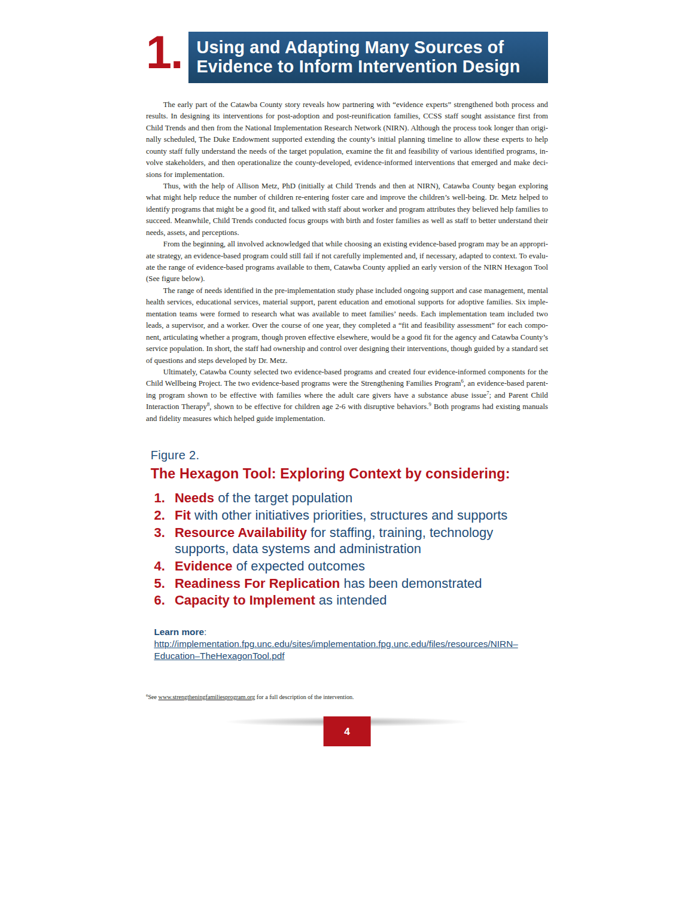1.
Using and Adapting Many Sources of Evidence to Inform Intervention Design
The early part of the Catawba County story reveals how partnering with “evidence experts” strengthened both process and results. In designing its interventions for post-adoption and post-reunification families, CCSS staff sought assistance first from Child Trends and then from the National Implementation Research Network (NIRN). Although the process took longer than originally scheduled, The Duke Endowment supported extending the county’s initial planning timeline to allow these experts to help county staff fully understand the needs of the target population, examine the fit and feasibility of various identified programs, involve stakeholders, and then operationalize the county-developed, evidence-informed interventions that emerged and make decisions for implementation.
Thus, with the help of Allison Metz, PhD (initially at Child Trends and then at NIRN), Catawba County began exploring what might help reduce the number of children re-entering foster care and improve the children’s well-being. Dr. Metz helped to identify programs that might be a good fit, and talked with staff about worker and program attributes they believed help families to succeed. Meanwhile, Child Trends conducted focus groups with birth and foster families as well as staff to better understand their needs, assets, and perceptions.
From the beginning, all involved acknowledged that while choosing an existing evidence-based program may be an appropriate strategy, an evidence-based program could still fail if not carefully implemented and, if necessary, adapted to context. To evaluate the range of evidence-based programs available to them, Catawba County applied an early version of the NIRN Hexagon Tool (See figure below).
The range of needs identified in the pre-implementation study phase included ongoing support and case management, mental health services, educational services, material support, parent education and emotional supports for adoptive families. Six implementation teams were formed to research what was available to meet families’ needs. Each implementation team included two leads, a supervisor, and a worker. Over the course of one year, they completed a “fit and feasibility assessment” for each component, articulating whether a program, though proven effective elsewhere, would be a good fit for the agency and Catawba County’s service population. In short, the staff had ownership and control over designing their interventions, though guided by a standard set of questions and steps developed by Dr. Metz.
Ultimately, Catawba County selected two evidence-based programs and created four evidence-informed components for the Child Wellbeing Project. The two evidence-based programs were the Strengthening Families Program6, an evidence-based parenting program shown to be effective with families where the adult care givers have a substance abuse issue7; and Parent Child Interaction Therapy8, shown to be effective for children age 2-6 with disruptive behaviors.9 Both programs had existing manuals and fidelity measures which helped guide implementation.
Figure 2.
The Hexagon Tool: Exploring Context by considering:
Needs of the target population
Fit with other initiatives priorities, structures and supports
Resource Availability for staffing, training, technology supports, data systems and administration
Evidence of expected outcomes
Readiness For Replication has been demonstrated
Capacity to Implement as intended
Learn more: http://implementation.fpg.unc.edu/sites/implementation.fpg.unc.edu/files/resources/NIRN–Education–TheHexagonTool.pdf
6See www.strengtheningfamiliesprogram.org for a full description of the intervention.
4